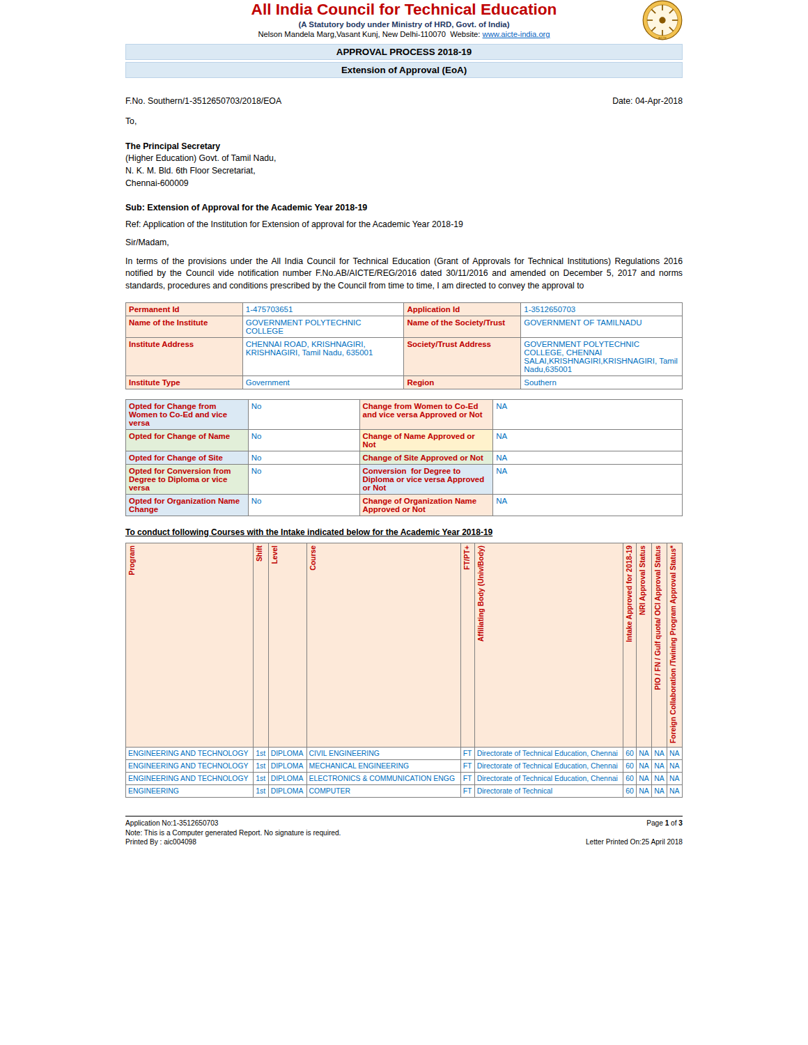AICTE
All India Council for Technical Education
(A Statutory body under Ministry of HRD, Govt. of India)
Nelson Mandela Marg,Vasant Kunj, New Delhi-110070 Website: www.aicte-india.org
APPROVAL PROCESS 2018-19
Extension of Approval (EoA)
F.No. Southern/1-3512650703/2018/EOA
Date: 04-Apr-2018
To,
The Principal Secretary
(Higher Education) Govt. of Tamil Nadu,
N. K. M. Bld. 6th Floor Secretariat,
Chennai-600009
Sub: Extension of Approval for the Academic Year 2018-19
Ref: Application of the Institution for Extension of approval for the Academic Year 2018-19
Sir/Madam,
In terms of the provisions under the All India Council for Technical Education (Grant of Approvals for Technical Institutions) Regulations 2016 notified by the Council vide notification number F.No.AB/AICTE/REG/2016 dated 30/11/2016 and amended on December 5, 2017 and norms standards, procedures and conditions prescribed by the Council from time to time, I am directed to convey the approval to
| Permanent Id | 1-475703651 | Application Id | 1-3512650703 |
| Name of the Institute | GOVERNMENT POLYTECHNIC COLLEGE | Name of the Society/Trust | GOVERNMENT OF TAMILNADU |
| Institute Address | CHENNAI ROAD, KRISHNAGIRI, KRISHNAGIRI, Tamil Nadu, 635001 | Society/Trust Address | GOVERNMENT POLYTECHNIC COLLEGE, CHENNAI SALAI,KRISHNAGIRI,KRISHNAGIRI, Tamil Nadu,635001 |
| Institute Type | Government | Region | Southern |
| Opted for Change from Women to Co-Ed and vice versa | No | Change from Women to Co-Ed and vice versa Approved or Not | NA |
| Opted for Change of Name | No | Change of Name Approved or Not | NA |
| Opted for Change of Site | No | Change of Site Approved or Not | NA |
| Opted for Conversion from Degree to Diploma or vice versa | No | Conversion for Degree to Diploma or vice versa Approved or Not | NA |
| Opted for Organization Name Change | No | Change of Organization Name Approved or Not | NA |
To conduct following Courses with the Intake indicated below for the Academic Year 2018-19
| Program | Shift | Level | Course | FT/PT+ | Affiliating Body (Univ/Body) | Intake Approved for 2018-19 | NRI Approval Status | PIO / FN / Gulf quota/ OCI Approval Status | Foreign Collaboration /Twining Program Approval Status* |
| --- | --- | --- | --- | --- | --- | --- | --- | --- | --- |
| ENGINEERING AND TECHNOLOGY | 1st | DIPLOMA | CIVIL ENGINEERING | FT | Directorate of Technical Education, Chennai | 60 | NA | NA | NA |
| ENGINEERING AND TECHNOLOGY | 1st | DIPLOMA | MECHANICAL ENGINEERING | FT | Directorate of Technical Education, Chennai | 60 | NA | NA | NA |
| ENGINEERING AND TECHNOLOGY | 1st | DIPLOMA | ELECTRONICS & COMMUNICATION ENGG | FT | Directorate of Technical Education, Chennai | 60 | NA | NA | NA |
| ENGINEERING | 1st | DIPLOMA | COMPUTER | FT | Directorate of Technical | 60 | NA | NA | NA |
Application No:1-3512650703
Note: This is a Computer generated Report. No signature is required.
Printed By : aic004098
Page 1 of 3
Letter Printed On:25 April 2018